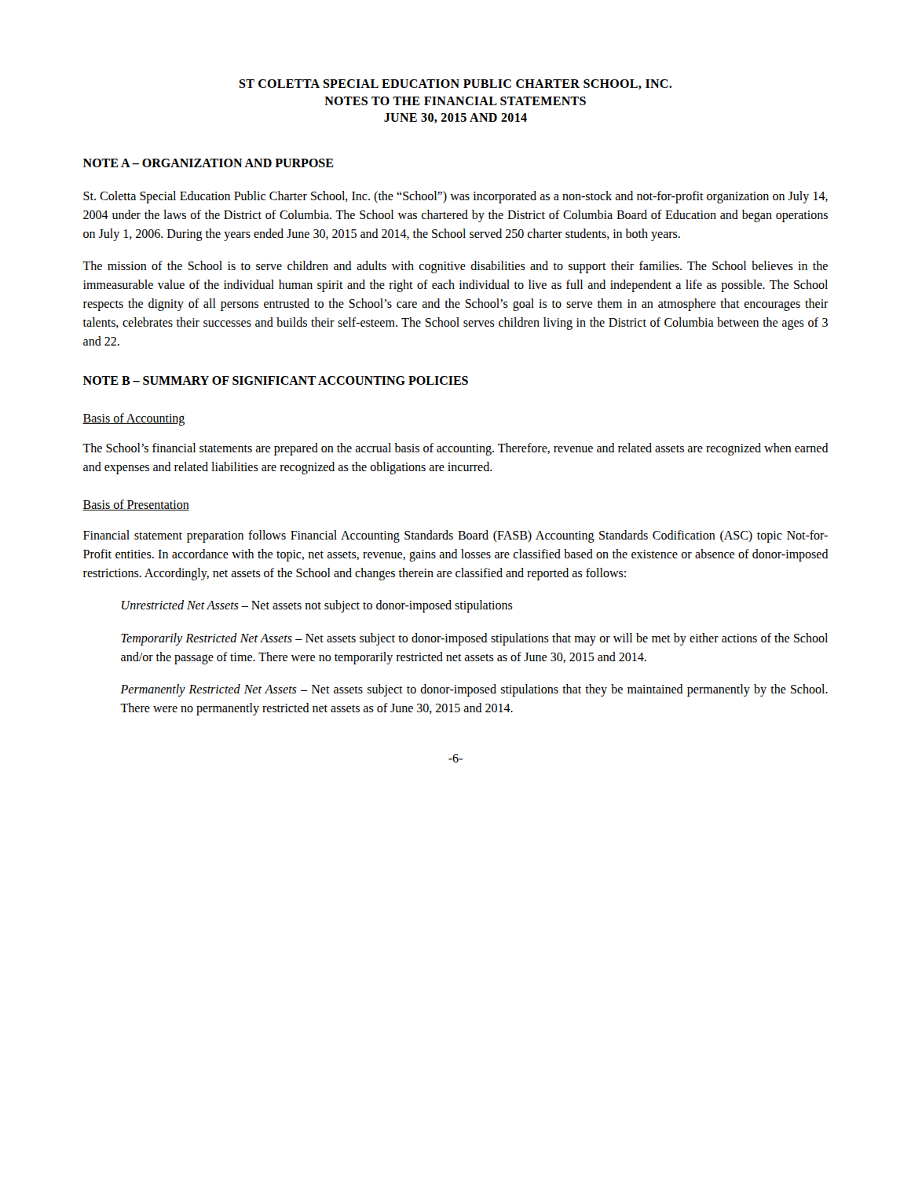ST COLETTA SPECIAL EDUCATION PUBLIC CHARTER SCHOOL, INC.
NOTES TO THE FINANCIAL STATEMENTS
JUNE 30, 2015 AND 2014
NOTE A – ORGANIZATION AND PURPOSE
St. Coletta Special Education Public Charter School, Inc. (the “School”) was incorporated as a non-stock and not-for-profit organization on July 14, 2004 under the laws of the District of Columbia. The School was chartered by the District of Columbia Board of Education and began operations on July 1, 2006. During the years ended June 30, 2015 and 2014, the School served 250 charter students, in both years.
The mission of the School is to serve children and adults with cognitive disabilities and to support their families. The School believes in the immeasurable value of the individual human spirit and the right of each individual to live as full and independent a life as possible. The School respects the dignity of all persons entrusted to the School’s care and the School’s goal is to serve them in an atmosphere that encourages their talents, celebrates their successes and builds their self-esteem. The School serves children living in the District of Columbia between the ages of 3 and 22.
NOTE B – SUMMARY OF SIGNIFICANT ACCOUNTING POLICIES
Basis of Accounting
The School’s financial statements are prepared on the accrual basis of accounting. Therefore, revenue and related assets are recognized when earned and expenses and related liabilities are recognized as the obligations are incurred.
Basis of Presentation
Financial statement preparation follows Financial Accounting Standards Board (FASB) Accounting Standards Codification (ASC) topic Not-for-Profit entities. In accordance with the topic, net assets, revenue, gains and losses are classified based on the existence or absence of donor-imposed restrictions. Accordingly, net assets of the School and changes therein are classified and reported as follows:
Unrestricted Net Assets – Net assets not subject to donor-imposed stipulations
Temporarily Restricted Net Assets – Net assets subject to donor-imposed stipulations that may or will be met by either actions of the School and/or the passage of time. There were no temporarily restricted net assets as of June 30, 2015 and 2014.
Permanently Restricted Net Assets – Net assets subject to donor-imposed stipulations that they be maintained permanently by the School. There were no permanently restricted net assets as of June 30, 2015 and 2014.
-6-